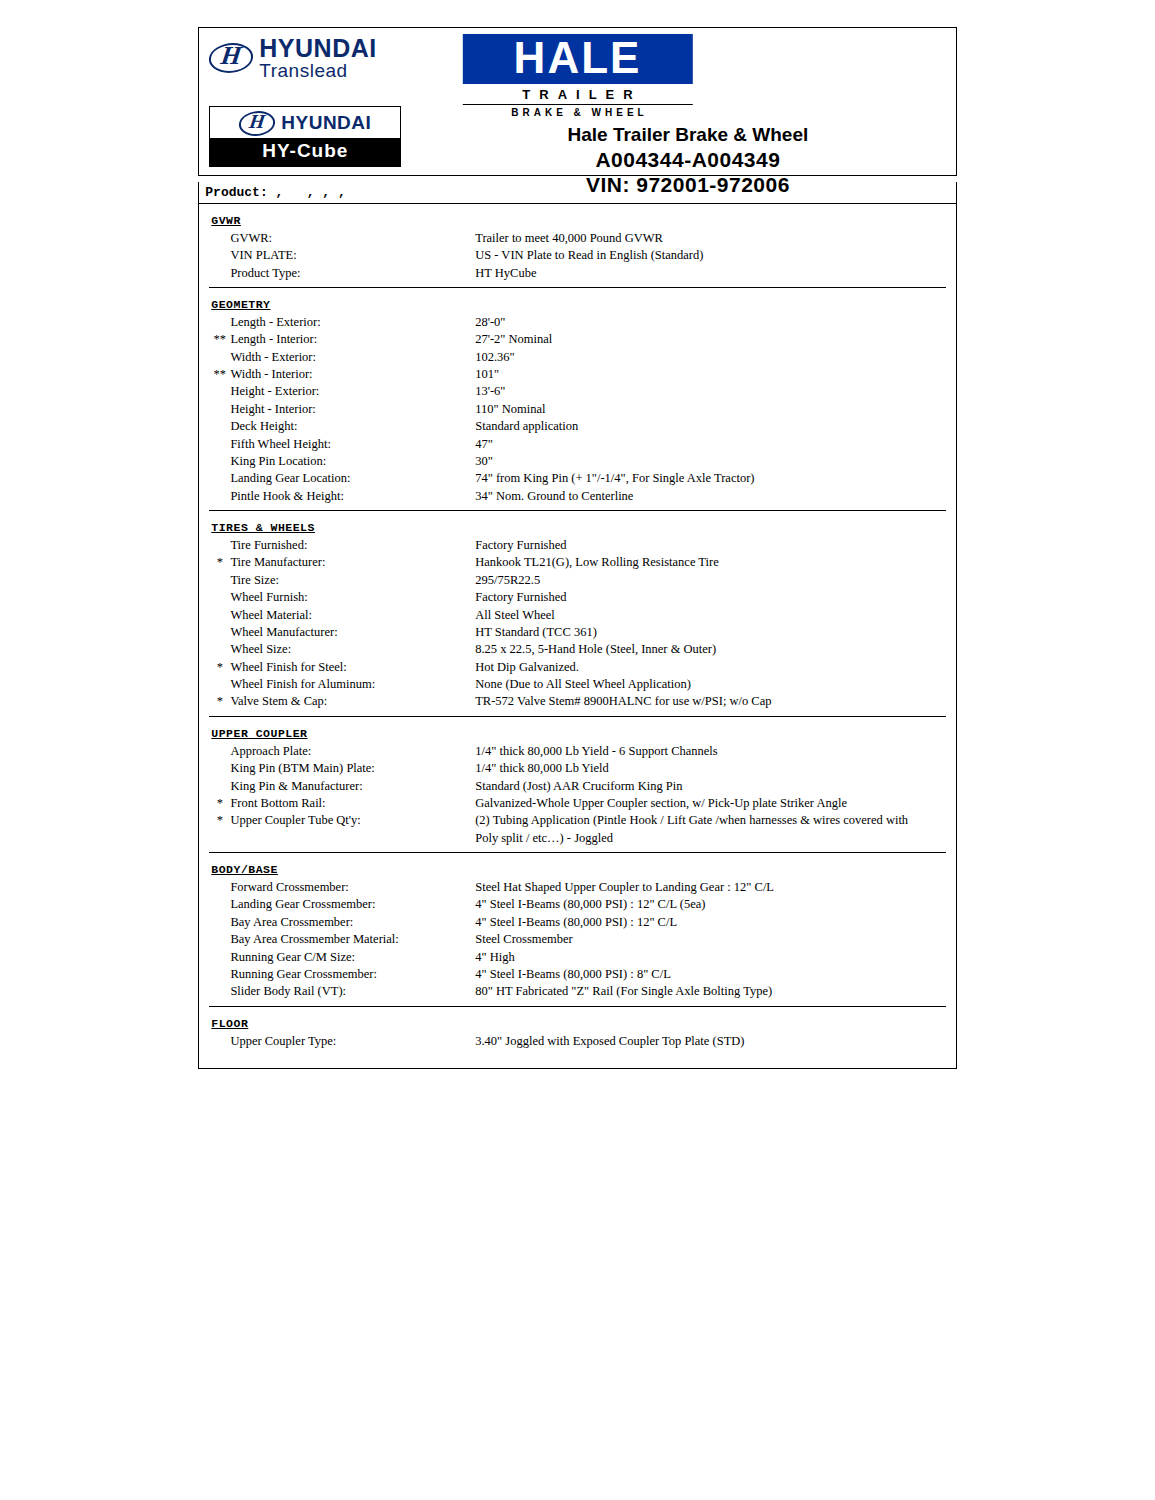H
HYUNDAI Translead
H
HYUNDAI
HY-Cube
HALE
TRAILER
BRAKE & WHEEL
Hale Trailer Brake & Wheel
A004344-A004349
VIN: 972001-972006
Product: , , , ,
GVWR
| | GVWR: | Trailer to meet 40,000 Pound GVWR |
| | VIN PLATE: | US - VIN Plate to Read in English (Standard) |
| | Product Type: | HT HyCube |
GEOMETRY
| | Length - Exterior: | 28'-0" |
| ** | Length - Interior: | 27'-2" Nominal |
| | Width - Exterior: | 102.36" |
| ** | Width - Interior: | 101" |
| | Height - Exterior: | 13'-6" |
| | Height - Interior: | 110" Nominal |
| | Deck Height: | Standard application |
| | Fifth Wheel Height: | 47" |
| | King Pin Location: | 30" |
| | Landing Gear Location: | 74" from King Pin (+ 1"/-1/4", For Single Axle Tractor) |
| | Pintle Hook & Height: | 34" Nom. Ground to Centerline |
TIRES & WHEELS
| | Tire Furnished: | Factory Furnished |
| * | Tire Manufacturer: | Hankook TL21(G), Low Rolling Resistance Tire |
| | Tire Size: | 295/75R22.5 |
| | Wheel Furnish: | Factory Furnished |
| | Wheel Material: | All Steel Wheel |
| | Wheel Manufacturer: | HT Standard (TCC 361) |
| | Wheel Size: | 8.25 x 22.5, 5-Hand Hole (Steel, Inner & Outer) |
| * | Wheel Finish for Steel: | Hot Dip Galvanized. |
| | Wheel Finish for Aluminum: | None (Due to All Steel Wheel Application) |
| * | Valve Stem & Cap: | TR-572 Valve Stem# 8900HALNC for use w/PSI; w/o Cap |
UPPER COUPLER
| | Approach Plate: | 1/4" thick 80,000 Lb Yield - 6 Support Channels |
| | King Pin (BTM Main) Plate: | 1/4" thick 80,000 Lb Yield |
| | King Pin & Manufacturer: | Standard (Jost) AAR Cruciform King Pin |
| * | Front Bottom Rail: | Galvanized-Whole Upper Coupler section, w/ Pick-Up plate Striker Angle |
| * | Upper Coupler Tube Qt'y: | (2) Tubing Application (Pintle Hook / Lift Gate /when harnesses & wires covered with |
| | | Poly split / etc…) - Joggled |
BODY/BASE
| | Forward Crossmember: | Steel Hat Shaped Upper Coupler to Landing Gear : 12" C/L |
| | Landing Gear Crossmember: | 4" Steel I-Beams (80,000 PSI) : 12" C/L (5ea) |
| | Bay Area Crossmember: | 4" Steel I-Beams (80,000 PSI) : 12" C/L |
| | Bay Area Crossmember Material: | Steel Crossmember |
| | Running Gear C/M Size: | 4" High |
| | Running Gear Crossmember: | 4" Steel I-Beams (80,000 PSI) : 8" C/L |
| | Slider Body Rail (VT): | 80" HT Fabricated "Z" Rail (For Single Axle Bolting Type) |
FLOOR
| | Upper Coupler Type: | 3.40" Joggled with Exposed Coupler Top Plate (STD) |